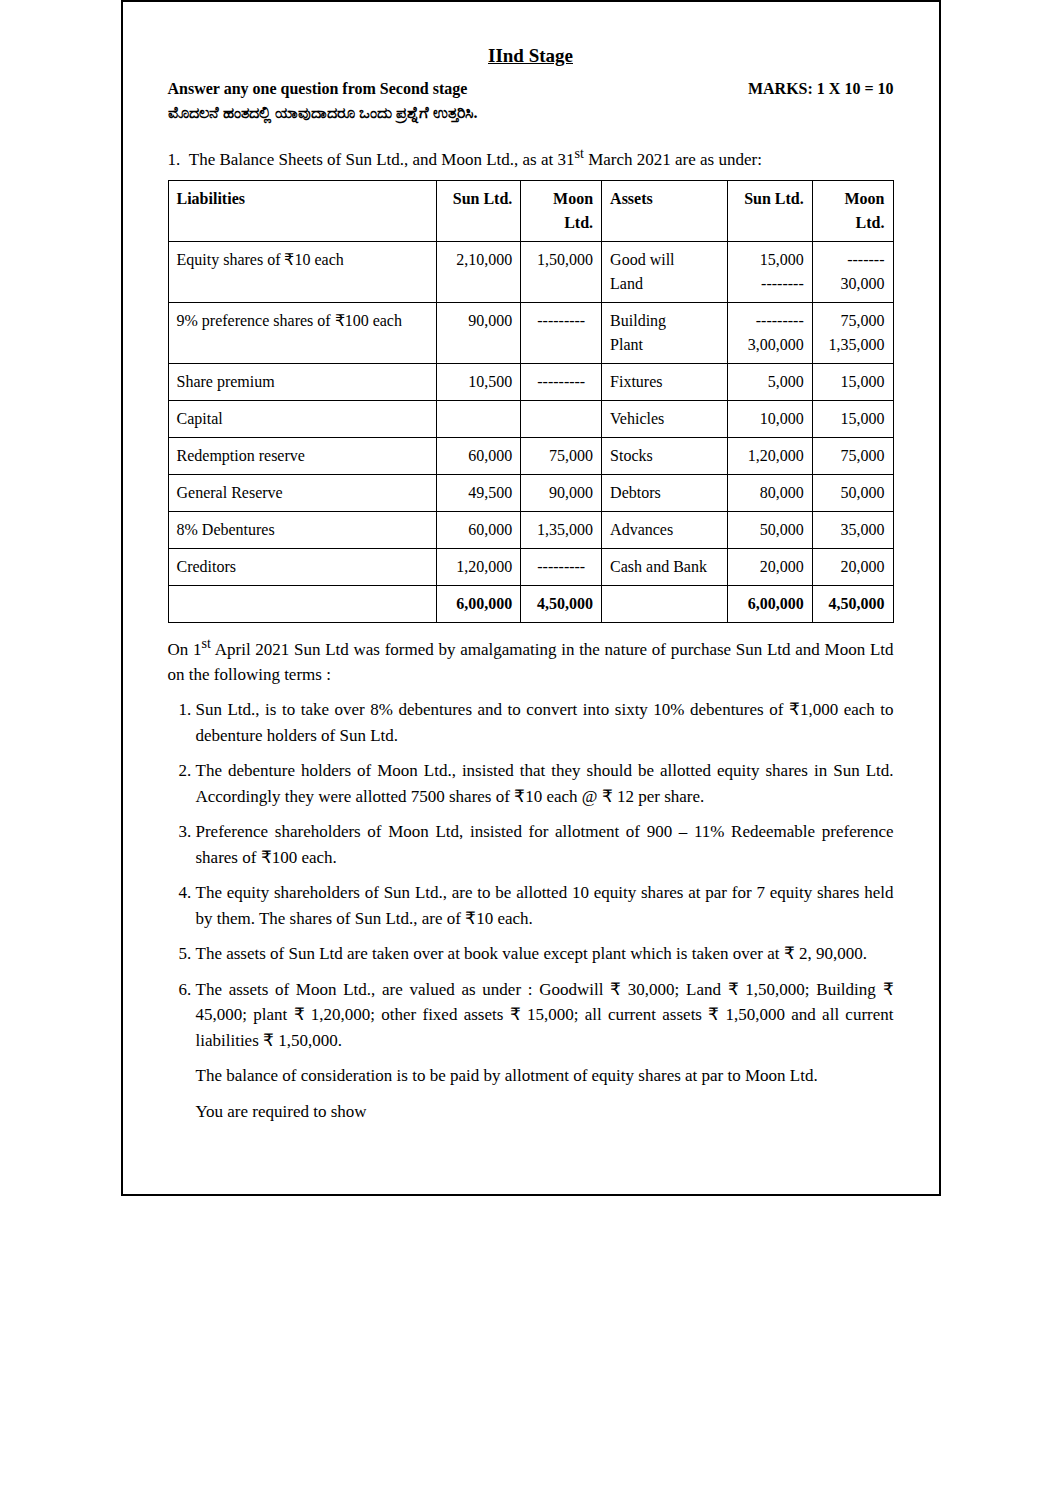IInd Stage
Answer any one question from Second stage
MARKS: 1 X 10 = 10
ಮೊದಲನೆ ಹಂತದಲ್ಲಿ ಯಾವುದಾದರೂ ಒಂದು ಪ್ರಶ್ನೆಗೆ ಉತ್ತರಿಸಿ.
1. The Balance Sheets of Sun Ltd., and Moon Ltd., as at 31st March 2021 are as under:
| Liabilities | Sun Ltd. | Moon Ltd. | Assets | Sun Ltd. | Moon Ltd. |
| --- | --- | --- | --- | --- | --- |
| Equity shares of ₹ 10 each | 2,10,000 | 1,50,000 | Good will Land | 15,000 -------- | ------- 30,000 |
| 9% preference shares of ₹ 100 each | 90,000 | --------- | Building Plant | --------- 3,00,000 | 75,000 1,35,000 |
| Share premium | 10,500 | --------- | Fixtures | 5,000 | 15,000 |
| Capital | | | Vehicles | 10,000 | 15,000 |
| Redemption reserve | 60,000 | 75,000 | Stocks | 1,20,000 | 75,000 |
| General Reserve | 49,500 | 90,000 | Debtors | 80,000 | 50,000 |
| 8% Debentures | 60,000 | 1,35,000 | Advances | 50,000 | 35,000 |
| Creditors | 1,20,000 | --------- | Cash and Bank | 20,000 | 20,000 |
| | 6,00,000 | 4,50,000 | | 6,00,000 | 4,50,000 |
On 1st April 2021 Sun Ltd was formed by amalgamating in the nature of purchase Sun Ltd and Moon Ltd on the following terms :
Sun Ltd., is to take over 8% debentures and to convert into sixty 10% debentures of ₹1,000 each to debenture holders of Sun Ltd.
The debenture holders of Moon Ltd., insisted that they should be allotted equity shares in Sun Ltd. Accordingly they were allotted 7500 shares of ₹10 each @ ₹ 12 per share.
Preference shareholders of Moon Ltd, insisted for allotment of 900 – 11% Redeemable preference shares of ₹100 each.
The equity shareholders of Sun Ltd., are to be allotted 10 equity shares at par for 7 equity shares held by them. The shares of Sun Ltd., are of ₹10 each.
The assets of Sun Ltd are taken over at book value except plant which is taken over at ₹ 2, 90,000.
The assets of Moon Ltd., are valued as under : Goodwill ₹ 30,000; Land ₹ 1,50,000; Building ₹ 45,000; plant ₹ 1,20,000; other fixed assets ₹ 15,000; all current assets ₹ 1,50,000 and all current liabilities ₹ 1,50,000.
The balance of consideration is to be paid by allotment of equity shares at par to Moon Ltd.
You are required to show